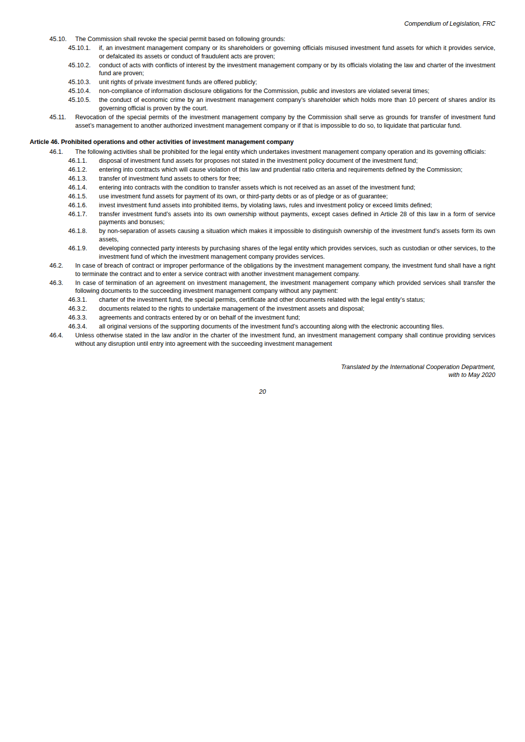Compendium of Legislation, FRC
45.10.
The Commission shall revoke the special permit based on following grounds:
45.10.1.
if, an investment management company or its shareholders or governing officials misused investment fund assets for which it provides service, or defalcated its assets or conduct of fraudulent acts are proven;
45.10.2.
conduct of acts with conflicts of interest by the investment management company or by its officials violating the law and charter of the investment fund are proven;
45.10.3.
unit rights of private investment funds are offered publicly;
45.10.4.
non-compliance of information disclosure obligations for the Commission, public and investors are violated several times;
45.10.5.
the conduct of economic crime by an investment management company’s shareholder which holds more than 10 percent of shares and/or its governing official is proven by the court.
45.11.
Revocation of the special permits of the investment management company by the Commission shall serve as grounds for transfer of investment fund asset’s management to another authorized investment management company or if that is impossible to do so, to liquidate that particular fund.
Article 46. Prohibited operations and other activities of investment management company
46.1.
The following activities shall be prohibited for the legal entity which undertakes investment management company operation and its governing officials:
46.1.1.
disposal of investment fund assets for proposes not stated in the investment policy document of the investment fund;
46.1.2.
entering into contracts which will cause violation of this law and prudential ratio criteria and requirements defined by the Commission;
46.1.3.
transfer of investment fund assets to others for free;
46.1.4.
entering into contracts with the condition to transfer assets which is not received as an asset of the investment fund;
46.1.5.
use investment fund assets for payment of its own, or third-party debts or as of pledge or as of guarantee;
46.1.6.
invest investment fund assets into prohibited items, by violating laws, rules and investment policy or exceed limits defined;
46.1.7.
transfer investment fund’s assets into its own ownership without payments, except cases defined in Article 28 of this law in a form of service payments and bonuses;
46.1.8.
by non-separation of assets causing a situation which makes it impossible to distinguish ownership of the investment fund’s assets form its own assets,
46.1.9.
developing connected party interests by purchasing shares of the legal entity which provides services, such as custodian or other services, to the investment fund of which the investment management company provides services.
46.2.
In case of breach of contract or improper performance of the obligations by the investment management company, the investment fund shall have a right to terminate the contract and to enter a service contract with another investment management company.
46.3.
In case of termination of an agreement on investment management, the investment management company which provided services shall transfer the following documents to the succeeding investment management company without any payment:
46.3.1.
charter of the investment fund, the special permits, certificate and other documents related with the legal entity’s status;
46.3.2.
documents related to the rights to undertake management of the investment assets and disposal;
46.3.3.
agreements and contracts entered by or on behalf of the investment fund;
46.3.4.
all original versions of the supporting documents of the investment fund’s accounting along with the electronic accounting files.
46.4.
Unless otherwise stated in the law and/or in the charter of the investment fund, an investment management company shall continue providing services without any disruption until entry into agreement with the succeeding investment management
Translated by the International Cooperation Department,
with to May 2020
20